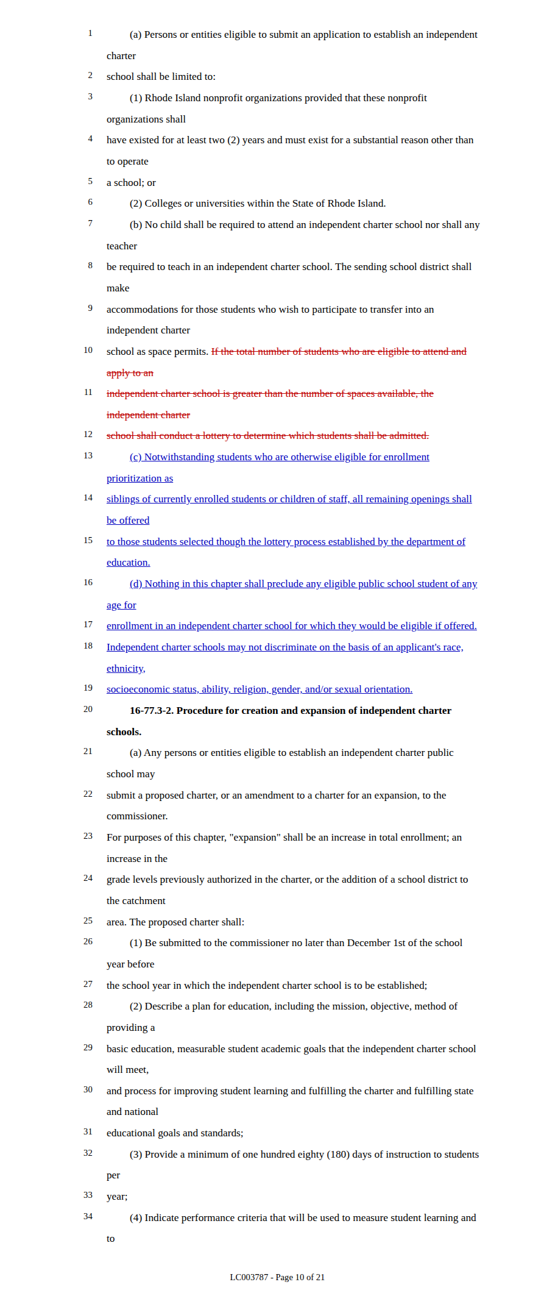(a) Persons or entities eligible to submit an application to establish an independent charter
school shall be limited to:
(1) Rhode Island nonprofit organizations provided that these nonprofit organizations shall
have existed for at least two (2) years and must exist for a substantial reason other than to operate
a school; or
(2) Colleges or universities within the State of Rhode Island.
(b) No child shall be required to attend an independent charter school nor shall any teacher
be required to teach in an independent charter school. The sending school district shall make
accommodations for those students who wish to participate to transfer into an independent charter
school as space permits. If the total number of students who are eligible to attend and apply to an
independent charter school is greater than the number of spaces available, the independent charter
school shall conduct a lottery to determine which students shall be admitted.
(c) Notwithstanding students who are otherwise eligible for enrollment prioritization as
siblings of currently enrolled students or children of staff, all remaining openings shall be offered
to those students selected though the lottery process established by the department of education.
(d) Nothing in this chapter shall preclude any eligible public school student of any age for
enrollment in an independent charter school for which they would be eligible if offered.
Independent charter schools may not discriminate on the basis of an applicant's race, ethnicity,
socioeconomic status, ability, religion, gender, and/or sexual orientation.
16-77.3-2. Procedure for creation and expansion of independent charter schools.
(a) Any persons or entities eligible to establish an independent charter public school may
submit a proposed charter, or an amendment to a charter for an expansion, to the commissioner.
For purposes of this chapter, "expansion" shall be an increase in total enrollment; an increase in the
grade levels previously authorized in the charter, or the addition of a school district to the catchment
area. The proposed charter shall:
(1) Be submitted to the commissioner no later than December 1st of the school year before
the school year in which the independent charter school is to be established;
(2) Describe a plan for education, including the mission, objective, method of providing a
basic education, measurable student academic goals that the independent charter school will meet,
and process for improving student learning and fulfilling the charter and fulfilling state and national
educational goals and standards;
(3) Provide a minimum of one hundred eighty (180) days of instruction to students per
year;
(4) Indicate performance criteria that will be used to measure student learning and to
LC003787 - Page 10 of 21